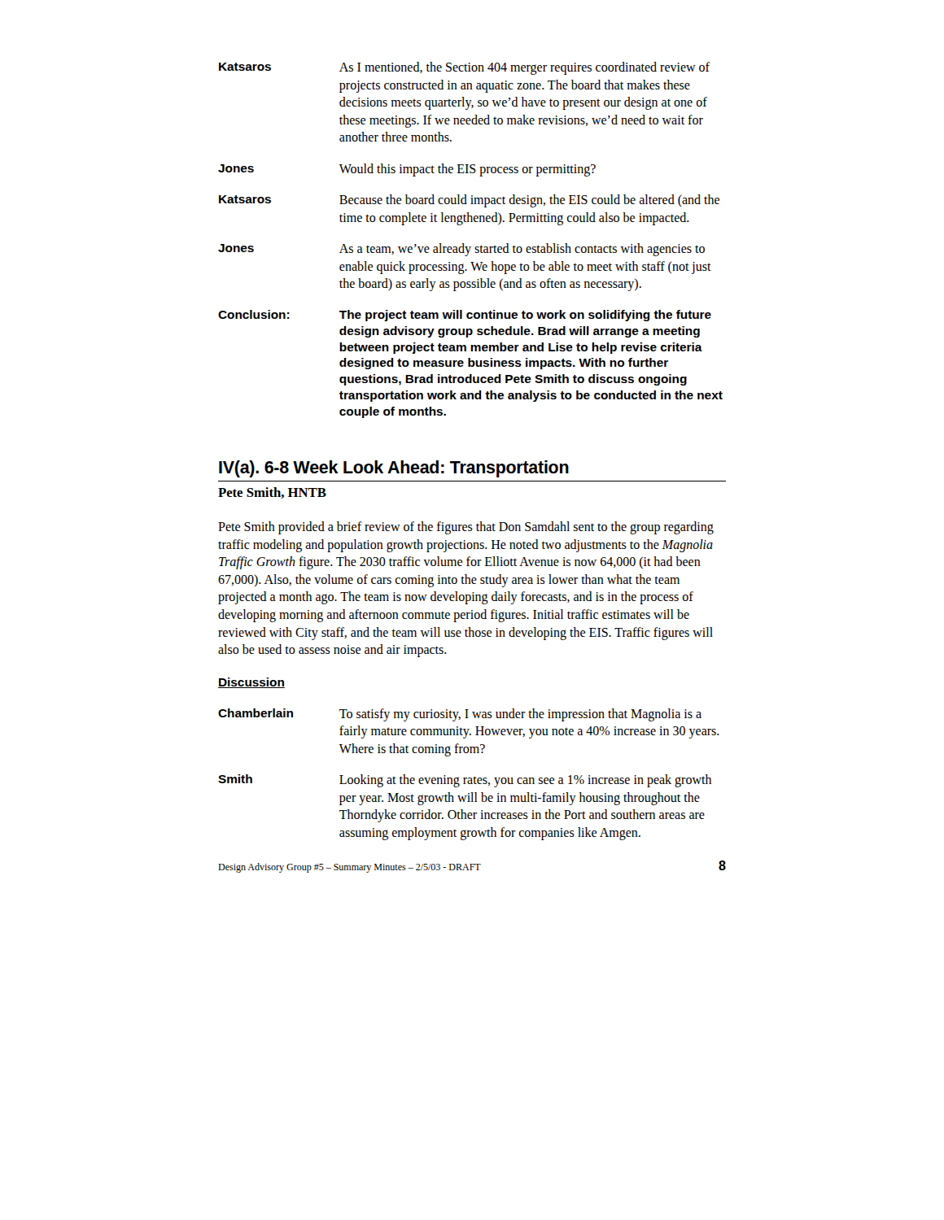Katsaros
As I mentioned, the Section 404 merger requires coordinated review of projects constructed in an aquatic zone. The board that makes these decisions meets quarterly, so we’d have to present our design at one of these meetings. If we needed to make revisions, we’d need to wait for another three months.
Jones
Would this impact the EIS process or permitting?
Katsaros
Because the board could impact design, the EIS could be altered (and the time to complete it lengthened). Permitting could also be impacted.
Jones
As a team, we’ve already started to establish contacts with agencies to enable quick processing. We hope to be able to meet with staff (not just the board) as early as possible (and as often as necessary).
Conclusion:
The project team will continue to work on solidifying the future design advisory group schedule. Brad will arrange a meeting between project team member and Lise to help revise criteria designed to measure business impacts. With no further questions, Brad introduced Pete Smith to discuss ongoing transportation work and the analysis to be conducted in the next couple of months.
IV(a). 6-8 Week Look Ahead: Transportation
Pete Smith, HNTB
Pete Smith provided a brief review of the figures that Don Samdahl sent to the group regarding traffic modeling and population growth projections. He noted two adjustments to the Magnolia Traffic Growth figure. The 2030 traffic volume for Elliott Avenue is now 64,000 (it had been 67,000). Also, the volume of cars coming into the study area is lower than what the team projected a month ago. The team is now developing daily forecasts, and is in the process of developing morning and afternoon commute period figures. Initial traffic estimates will be reviewed with City staff, and the team will use those in developing the EIS. Traffic figures will also be used to assess noise and air impacts.
Discussion
Chamberlain
To satisfy my curiosity, I was under the impression that Magnolia is a fairly mature community. However, you note a 40% increase in 30 years. Where is that coming from?
Smith
Looking at the evening rates, you can see a 1% increase in peak growth per year. Most growth will be in multi-family housing throughout the Thorndyke corridor. Other increases in the Port and southern areas are assuming employment growth for companies like Amgen.
Design Advisory Group #5 – Summary Minutes – 2/5/03 - DRAFT
8